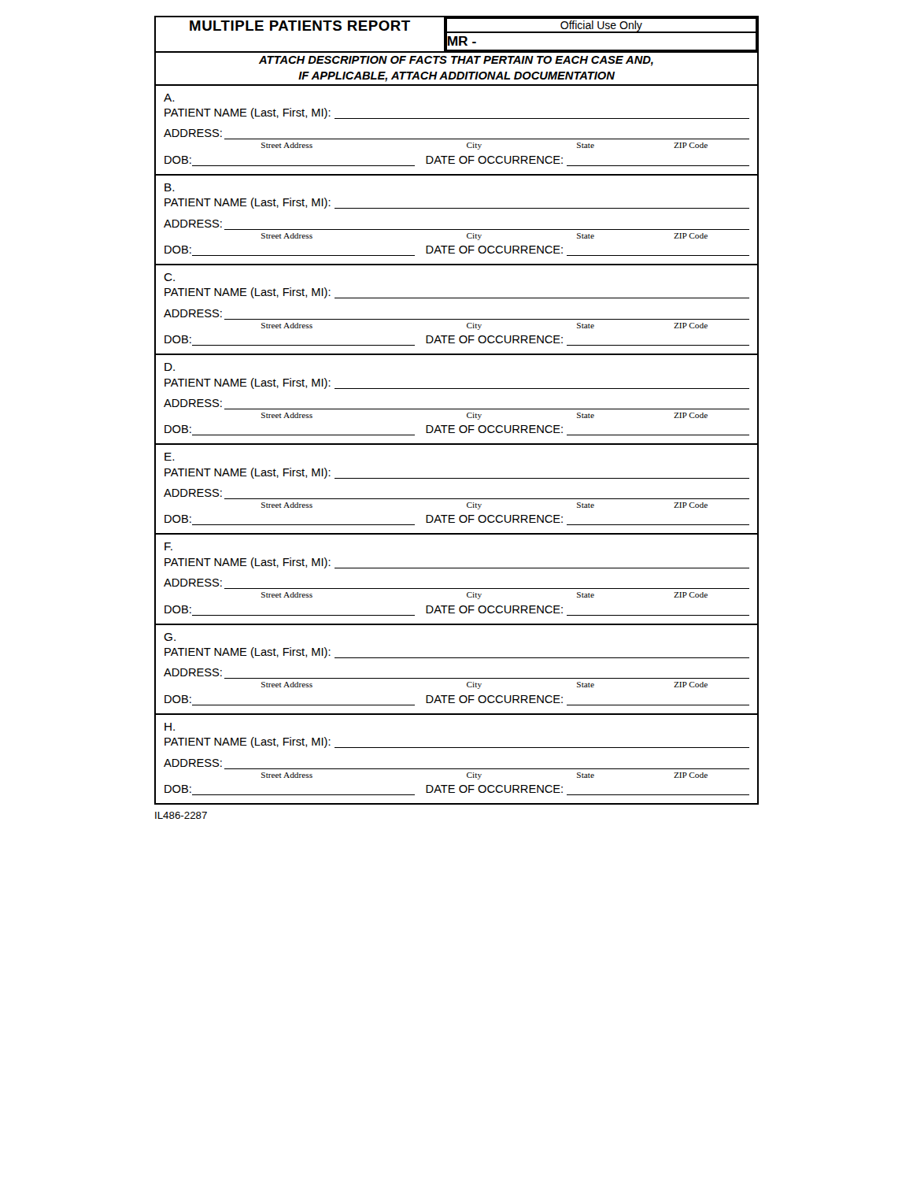| MULTIPLE PATIENTS REPORT | / Official Use Only / / MR - / |
| ATTACH DESCRIPTION OF FACTS THAT PERTAIN TO EACH CASE AND, IF APPLICABLE, ATTACH ADDITIONAL DOCUMENTATION |
| A. PATIENT NAME (Last, First, MI): ADDRESS: Street Address City State ZIP Code DOB: DATE OF OCCURRENCE: |
| B. PATIENT NAME (Last, First, MI): ADDRESS: Street Address City State ZIP Code DOB: DATE OF OCCURRENCE: |
| C. PATIENT NAME (Last, First, MI): ADDRESS: Street Address City State ZIP Code DOB: DATE OF OCCURRENCE: |
| D. PATIENT NAME (Last, First, MI): ADDRESS: Street Address City State ZIP Code DOB: DATE OF OCCURRENCE: |
| E. PATIENT NAME (Last, First, MI): ADDRESS: Street Address City State ZIP Code DOB: DATE OF OCCURRENCE: |
| F. PATIENT NAME (Last, First, MI): ADDRESS: Street Address City State ZIP Code DOB: DATE OF OCCURRENCE: |
| G. PATIENT NAME (Last, First, MI): ADDRESS: Street Address City State ZIP Code DOB: DATE OF OCCURRENCE: |
| H. PATIENT NAME (Last, First, MI): ADDRESS: Street Address City State ZIP Code DOB: DATE OF OCCURRENCE: |
IL486-2287